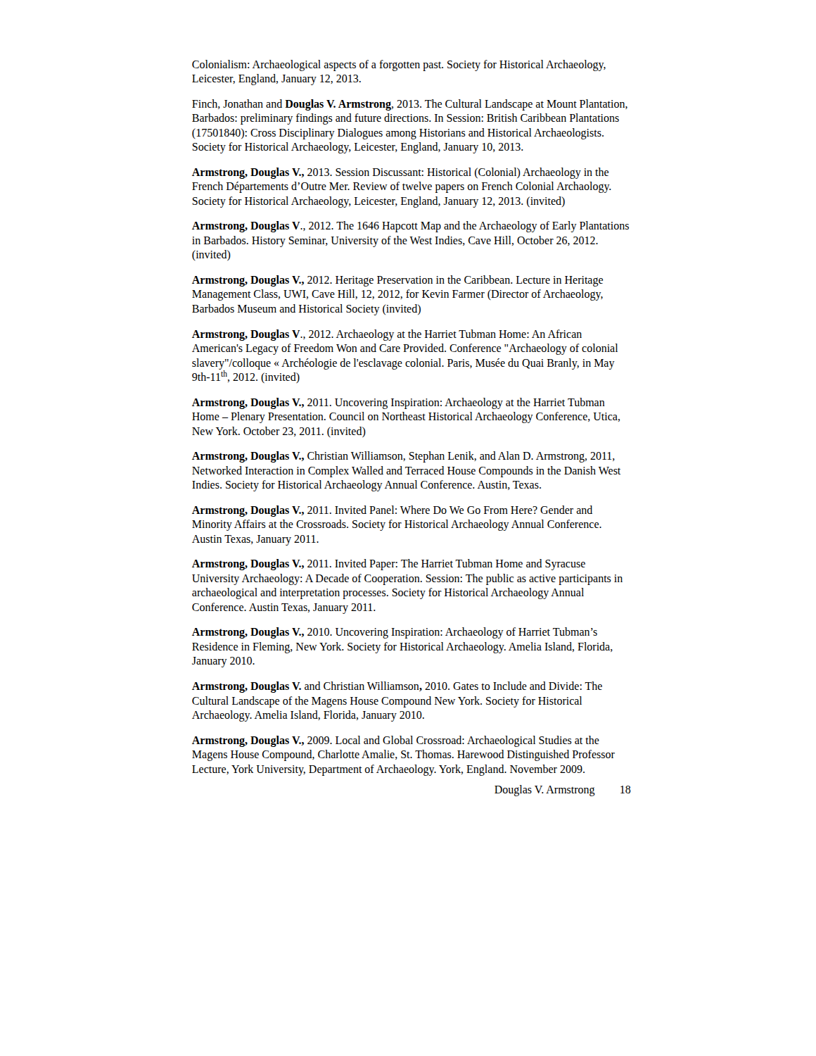Colonialism: Archaeological aspects of a forgotten past. Society for Historical Archaeology, Leicester, England, January 12, 2013.
Finch, Jonathan and Douglas V. Armstrong, 2013. The Cultural Landscape at Mount Plantation, Barbados: preliminary findings and future directions. In Session: British Caribbean Plantations (17501840): Cross Disciplinary Dialogues among Historians and Historical Archaeologists. Society for Historical Archaeology, Leicester, England, January 10, 2013.
Armstrong, Douglas V., 2013. Session Discussant: Historical (Colonial) Archaeology in the French Départements d’Outre Mer. Review of twelve papers on French Colonial Archaology. Society for Historical Archaeology, Leicester, England, January 12, 2013. (invited)
Armstrong, Douglas V., 2012. The 1646 Hapcott Map and the Archaeology of Early Plantations in Barbados. History Seminar, University of the West Indies, Cave Hill, October 26, 2012. (invited)
Armstrong, Douglas V., 2012. Heritage Preservation in the Caribbean. Lecture in Heritage Management Class, UWI, Cave Hill, 12, 2012, for Kevin Farmer (Director of Archaeology, Barbados Museum and Historical Society (invited)
Armstrong, Douglas V., 2012. Archaeology at the Harriet Tubman Home: An African American's Legacy of Freedom Won and Care Provided. Conference "Archaeology of colonial slavery"/colloque « Archéologie de l'esclavage colonial. Paris, Musée du Quai Branly, in May 9th-11th, 2012. (invited)
Armstrong, Douglas V., 2011. Uncovering Inspiration: Archaeology at the Harriet Tubman Home – Plenary Presentation. Council on Northeast Historical Archaeology Conference, Utica, New York. October 23, 2011. (invited)
Armstrong, Douglas V., Christian Williamson, Stephan Lenik, and Alan D. Armstrong, 2011, Networked Interaction in Complex Walled and Terraced House Compounds in the Danish West Indies. Society for Historical Archaeology Annual Conference. Austin, Texas.
Armstrong, Douglas V., 2011. Invited Panel: Where Do We Go From Here? Gender and Minority Affairs at the Crossroads. Society for Historical Archaeology Annual Conference. Austin Texas, January 2011.
Armstrong, Douglas V., 2011. Invited Paper: The Harriet Tubman Home and Syracuse University Archaeology: A Decade of Cooperation. Session: The public as active participants in archaeological and interpretation processes. Society for Historical Archaeology Annual Conference. Austin Texas, January 2011.
Armstrong, Douglas V., 2010. Uncovering Inspiration: Archaeology of Harriet Tubman’s Residence in Fleming, New York. Society for Historical Archaeology. Amelia Island, Florida, January 2010.
Armstrong, Douglas V. and Christian Williamson, 2010. Gates to Include and Divide: The Cultural Landscape of the Magens House Compound New York. Society for Historical Archaeology. Amelia Island, Florida, January 2010.
Armstrong, Douglas V., 2009. Local and Global Crossroad: Archaeological Studies at the Magens House Compound, Charlotte Amalie, St. Thomas. Harewood Distinguished Professor Lecture, York University, Department of Archaeology. York, England. November 2009.
Douglas V. Armstrong18